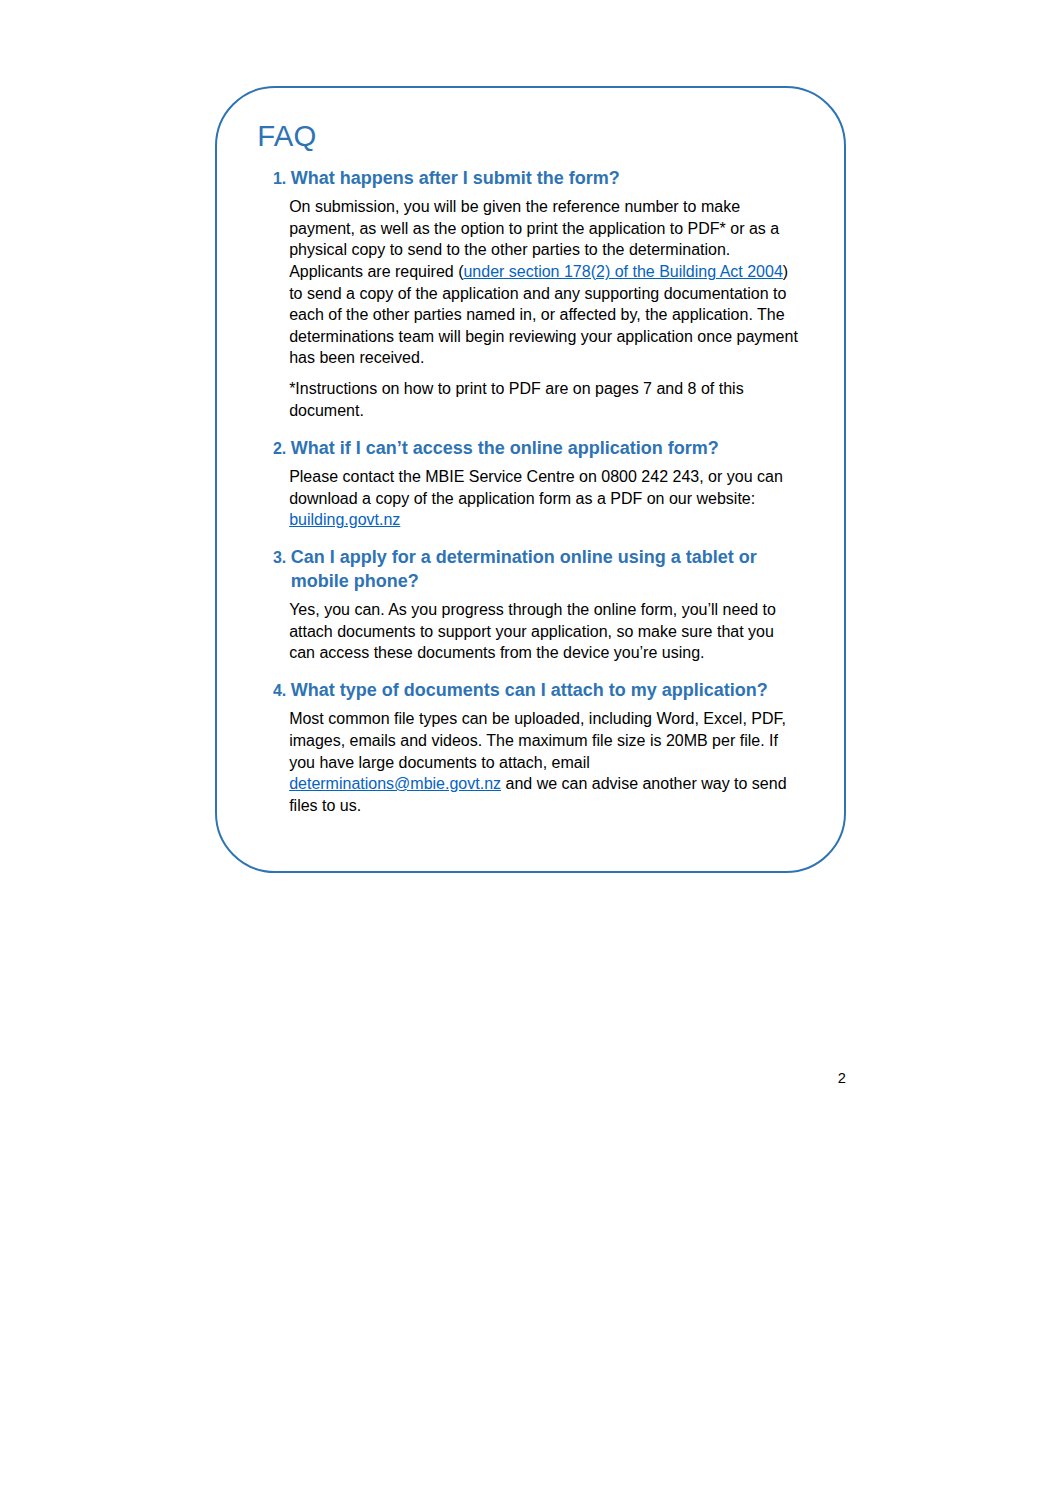FAQ
What happens after I submit the form?
On submission, you will be given the reference number to make payment, as well as the option to print the application to PDF* or as a physical copy to send to the other parties to the determination. Applicants are required (under section 178(2) of the Building Act 2004) to send a copy of the application and any supporting documentation to each of the other parties named in, or affected by, the application. The determinations team will begin reviewing your application once payment has been received.
*Instructions on how to print to PDF are on pages 7 and 8 of this document.
What if I can’t access the online application form?
Please contact the MBIE Service Centre on 0800 242 243, or you can download a copy of the application form as a PDF on our website: building.govt.nz
Can I apply for a determination online using a tablet or mobile phone?
Yes, you can. As you progress through the online form, you’ll need to attach documents to support your application, so make sure that you can access these documents from the device you’re using.
What type of documents can I attach to my application?
Most common file types can be uploaded, including Word, Excel, PDF, images, emails and videos. The maximum file size is 20MB per file. If you have large documents to attach, email determinations@mbie.govt.nz and we can advise another way to send files to us.
2